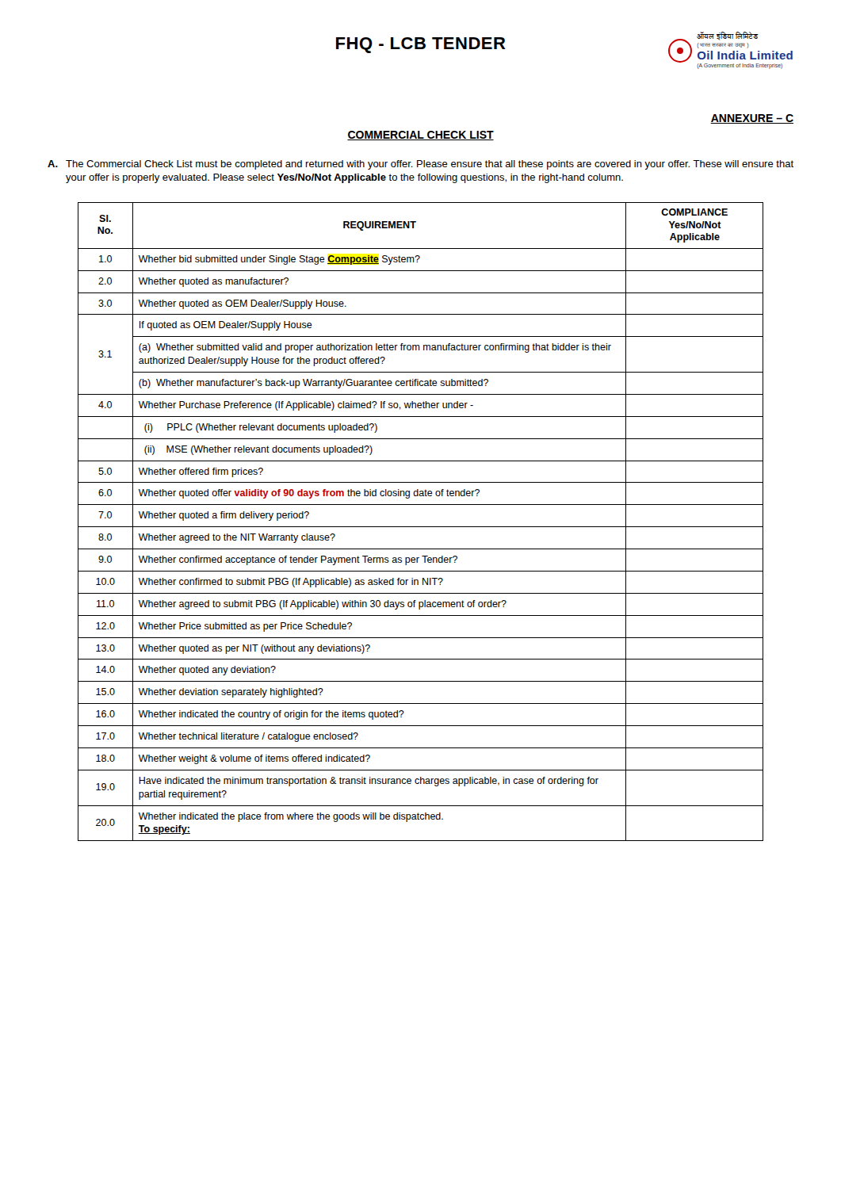FHQ - LCB TENDER
ऑयल इंडिया लिमिटेड
( भारत सरकार का उद्यम )
Oil India Limited
(A Government of India Enterprise)
ANNEXURE – C
COMMERCIAL CHECK LIST
A.
The Commercial Check List must be completed and returned with your offer. Please ensure that all these points are covered in your offer. These will ensure that your offer is properly evaluated. Please select Yes/No/Not Applicable to the following questions, in the right-hand column.
| Sl. No. | REQUIREMENT | COMPLIANCE Yes/No/Not Applicable |
| --- | --- | --- |
| 1.0 | Whether bid submitted under Single Stage Composite System? | |
| 2.0 | Whether quoted as manufacturer? | |
| 3.0 | Whether quoted as OEM Dealer/Supply House. | |
| 3.1 | If quoted as OEM Dealer/Supply House | |
| (a) Whether submitted valid and proper authorization letter from manufacturer confirming that bidder is their authorized Dealer/supply House for the product offered? | |
| (b) Whether manufacturer’s back-up Warranty/Guarantee certificate submitted? | |
| 4.0 | Whether Purchase Preference (If Applicable) claimed? If so, whether under - | |
| | (i) PPLC (Whether relevant documents uploaded?) | |
| | (ii) MSE (Whether relevant documents uploaded?) | |
| 5.0 | Whether offered firm prices? | |
| 6.0 | Whether quoted offer validity of 90 days from the bid closing date of tender? | |
| 7.0 | Whether quoted a firm delivery period? | |
| 8.0 | Whether agreed to the NIT Warranty clause? | |
| 9.0 | Whether confirmed acceptance of tender Payment Terms as per Tender? | |
| 10.0 | Whether confirmed to submit PBG (If Applicable) as asked for in NIT? | |
| 11.0 | Whether agreed to submit PBG (If Applicable) within 30 days of placement of order? | |
| 12.0 | Whether Price submitted as per Price Schedule? | |
| 13.0 | Whether quoted as per NIT (without any deviations)? | |
| 14.0 | Whether quoted any deviation? | |
| 15.0 | Whether deviation separately highlighted? | |
| 16.0 | Whether indicated the country of origin for the items quoted? | |
| 17.0 | Whether technical literature / catalogue enclosed? | |
| 18.0 | Whether weight & volume of items offered indicated? | |
| 19.0 | Have indicated the minimum transportation & transit insurance charges applicable, in case of ordering for partial requirement? | |
| 20.0 | Whether indicated the place from where the goods will be dispatched. To specify: | |